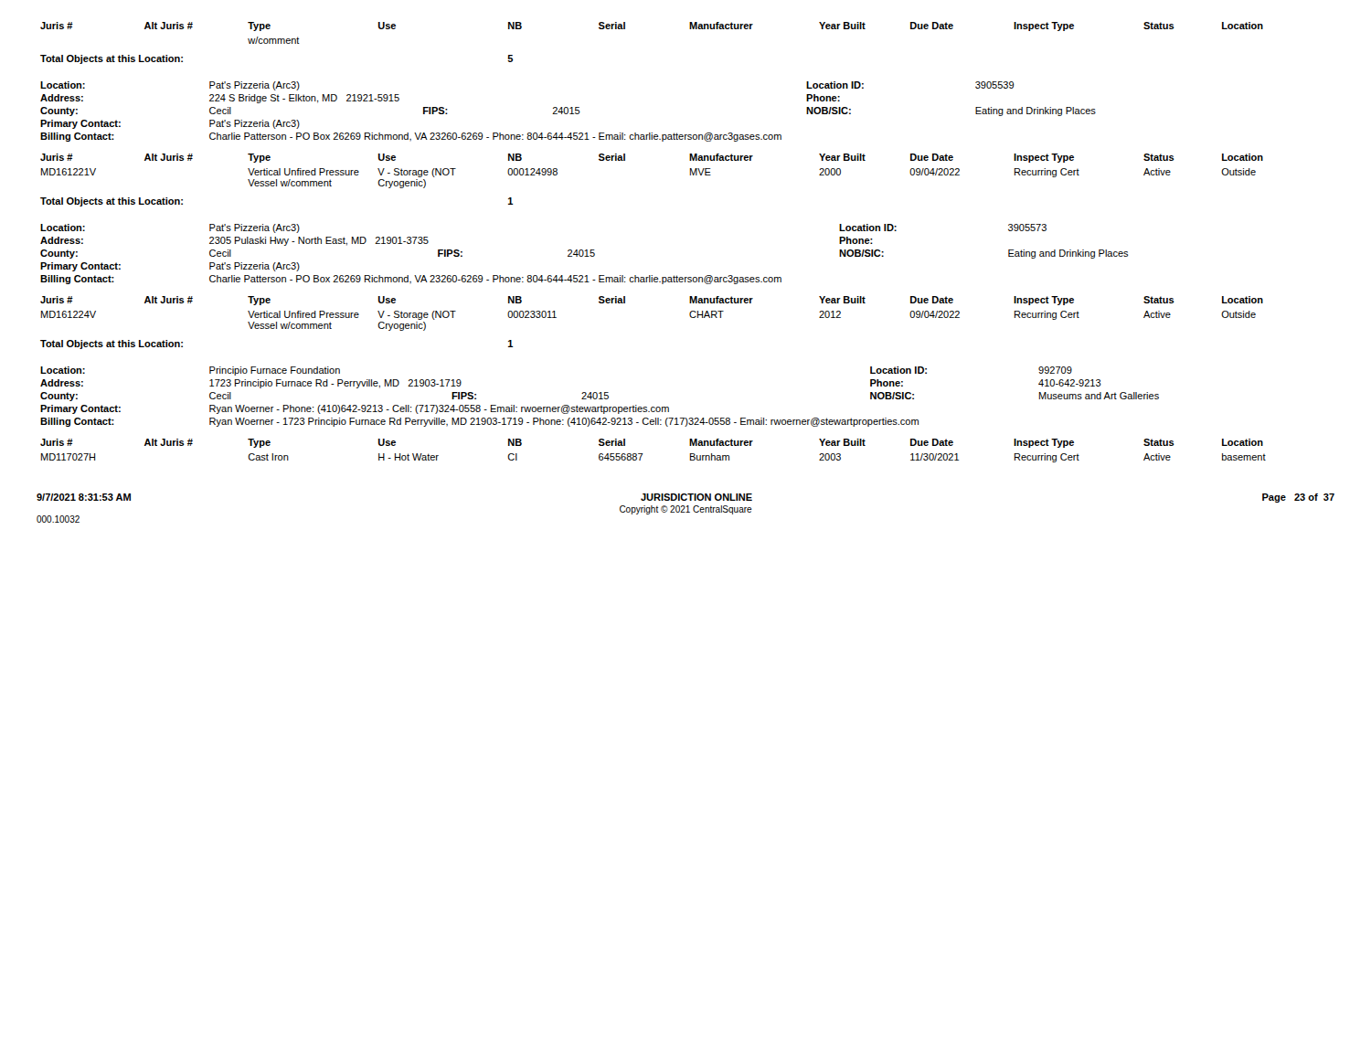| Juris # | Alt Juris # | Type | Use | NB | Serial | Manufacturer | Year Built | Due Date | Inspect Type | Status | Location |
| | | w/comment | | | | | | | | | |
| Total Objects at this Location: | 5 | |
| Location: | Pat's Pizzeria (Arc3) | Location ID: | 3905539 |
| Address: | 224 S Bridge St - Elkton, MD 21921-5915 | Phone: | |
| County: | Cecil | FIPS: | 24015 | NOB/SIC: | Eating and Drinking Places |
| Primary Contact: | Pat's Pizzeria (Arc3) |
| Billing Contact: | Charlie Patterson - PO Box 26269 Richmond, VA 23260-6269 - Phone: 804-644-4521 - Email: charlie.patterson@arc3gases.com |
| Juris # | Alt Juris # | Type | Use | NB | Serial | Manufacturer | Year Built | Due Date | Inspect Type | Status | Location |
| MD161221V | | Vertical Unfired Pressure Vessel w/comment | V - Storage (NOT Cryogenic) | 000124998 | | MVE | 2000 | 09/04/2022 | Recurring Cert | Active | Outside |
| Total Objects at this Location: | 1 | |
| Location: | Pat's Pizzeria (Arc3) | Location ID: | 3905573 |
| Address: | 2305 Pulaski Hwy - North East, MD 21901-3735 | Phone: | |
| County: | Cecil | FIPS: | 24015 | NOB/SIC: | Eating and Drinking Places |
| Primary Contact: | Pat's Pizzeria (Arc3) |
| Billing Contact: | Charlie Patterson - PO Box 26269 Richmond, VA 23260-6269 - Phone: 804-644-4521 - Email: charlie.patterson@arc3gases.com |
| Juris # | Alt Juris # | Type | Use | NB | Serial | Manufacturer | Year Built | Due Date | Inspect Type | Status | Location |
| MD161224V | | Vertical Unfired Pressure Vessel w/comment | V - Storage (NOT Cryogenic) | 000233011 | | CHART | 2012 | 09/04/2022 | Recurring Cert | Active | Outside |
| Total Objects at this Location: | 1 | |
| Location: | Principio Furnace Foundation | Location ID: | 992709 |
| Address: | 1723 Principio Furnace Rd - Perryville, MD 21903-1719 | Phone: | 410-642-9213 |
| County: | Cecil | FIPS: | 24015 | NOB/SIC: | Museums and Art Galleries |
| Primary Contact: | Ryan Woerner - Phone: (410)642-9213 - Cell: (717)324-0558 - Email: rwoerner@stewartproperties.com |
| Billing Contact: | Ryan Woerner - 1723 Principio Furnace Rd Perryville, MD 21903-1719 - Phone: (410)642-9213 - Cell: (717)324-0558 - Email: rwoerner@stewartproperties.com |
| Juris # | Alt Juris # | Type | Use | NB | Serial | Manufacturer | Year Built | Due Date | Inspect Type | Status | Location |
| MD117027H | | Cast Iron | H - Hot Water | CI | 64556887 | Burnham | 2003 | 11/30/2021 | Recurring Cert | Active | basement |
9/7/2021 8:31:53 AM
Page 23 of 37
JURISDICTION ONLINE
Copyright © 2021 CentralSquare
000.10032